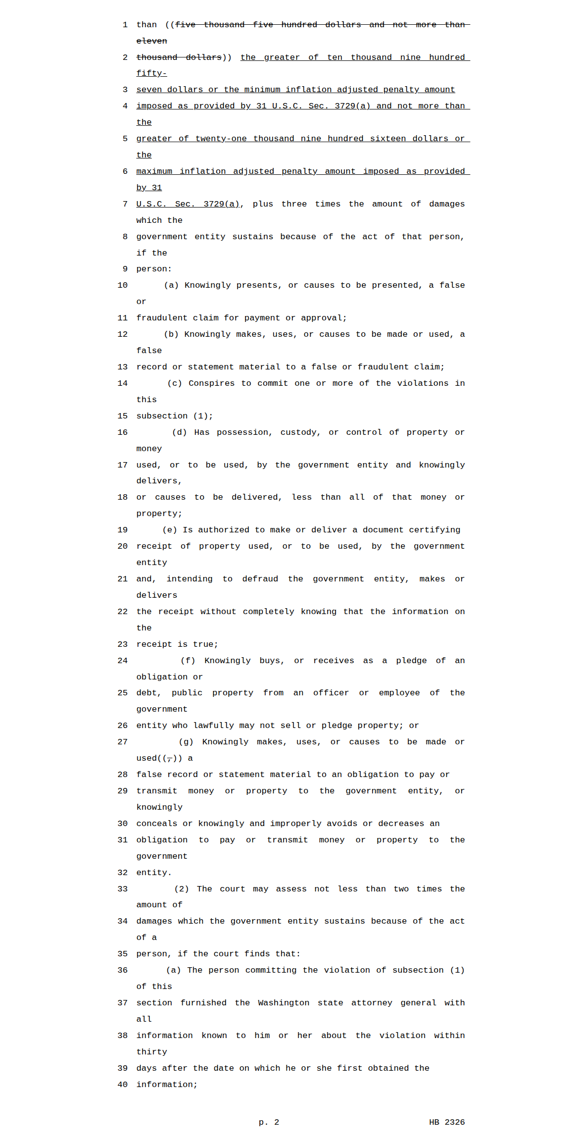than ((five thousand five hundred dollars and not more than eleven
thousand dollars)) the greater of ten thousand nine hundred fifty-
seven dollars or the minimum inflation adjusted penalty amount
imposed as provided by 31 U.S.C. Sec. 3729(a) and not more than the
greater of twenty-one thousand nine hundred sixteen dollars or the
maximum inflation adjusted penalty amount imposed as provided by 31
U.S.C. Sec. 3729(a), plus three times the amount of damages which the
government entity sustains because of the act of that person, if the
person:
(a) Knowingly presents, or causes to be presented, a false or
fraudulent claim for payment or approval;
(b) Knowingly makes, uses, or causes to be made or used, a false
record or statement material to a false or fraudulent claim;
(c) Conspires to commit one or more of the violations in this
subsection (1);
(d) Has possession, custody, or control of property or money
used, or to be used, by the government entity and knowingly delivers,
or causes to be delivered, less than all of that money or property;
(e) Is authorized to make or deliver a document certifying
receipt of property used, or to be used, by the government entity
and, intending to defraud the government entity, makes or delivers
the receipt without completely knowing that the information on the
receipt is true;
(f) Knowingly buys, or receives as a pledge of an obligation or
debt, public property from an officer or employee of the government
entity who lawfully may not sell or pledge property; or
(g) Knowingly makes, uses, or causes to be made or used((,)) a
false record or statement material to an obligation to pay or
transmit money or property to the government entity, or knowingly
conceals or knowingly and improperly avoids or decreases an
obligation to pay or transmit money or property to the government
entity.
(2) The court may assess not less than two times the amount of
damages which the government entity sustains because of the act of a
person, if the court finds that:
(a) The person committing the violation of subsection (1) of this
section furnished the Washington state attorney general with all
information known to him or her about the violation within thirty
days after the date on which he or she first obtained the
information;
p. 2
HB 2326